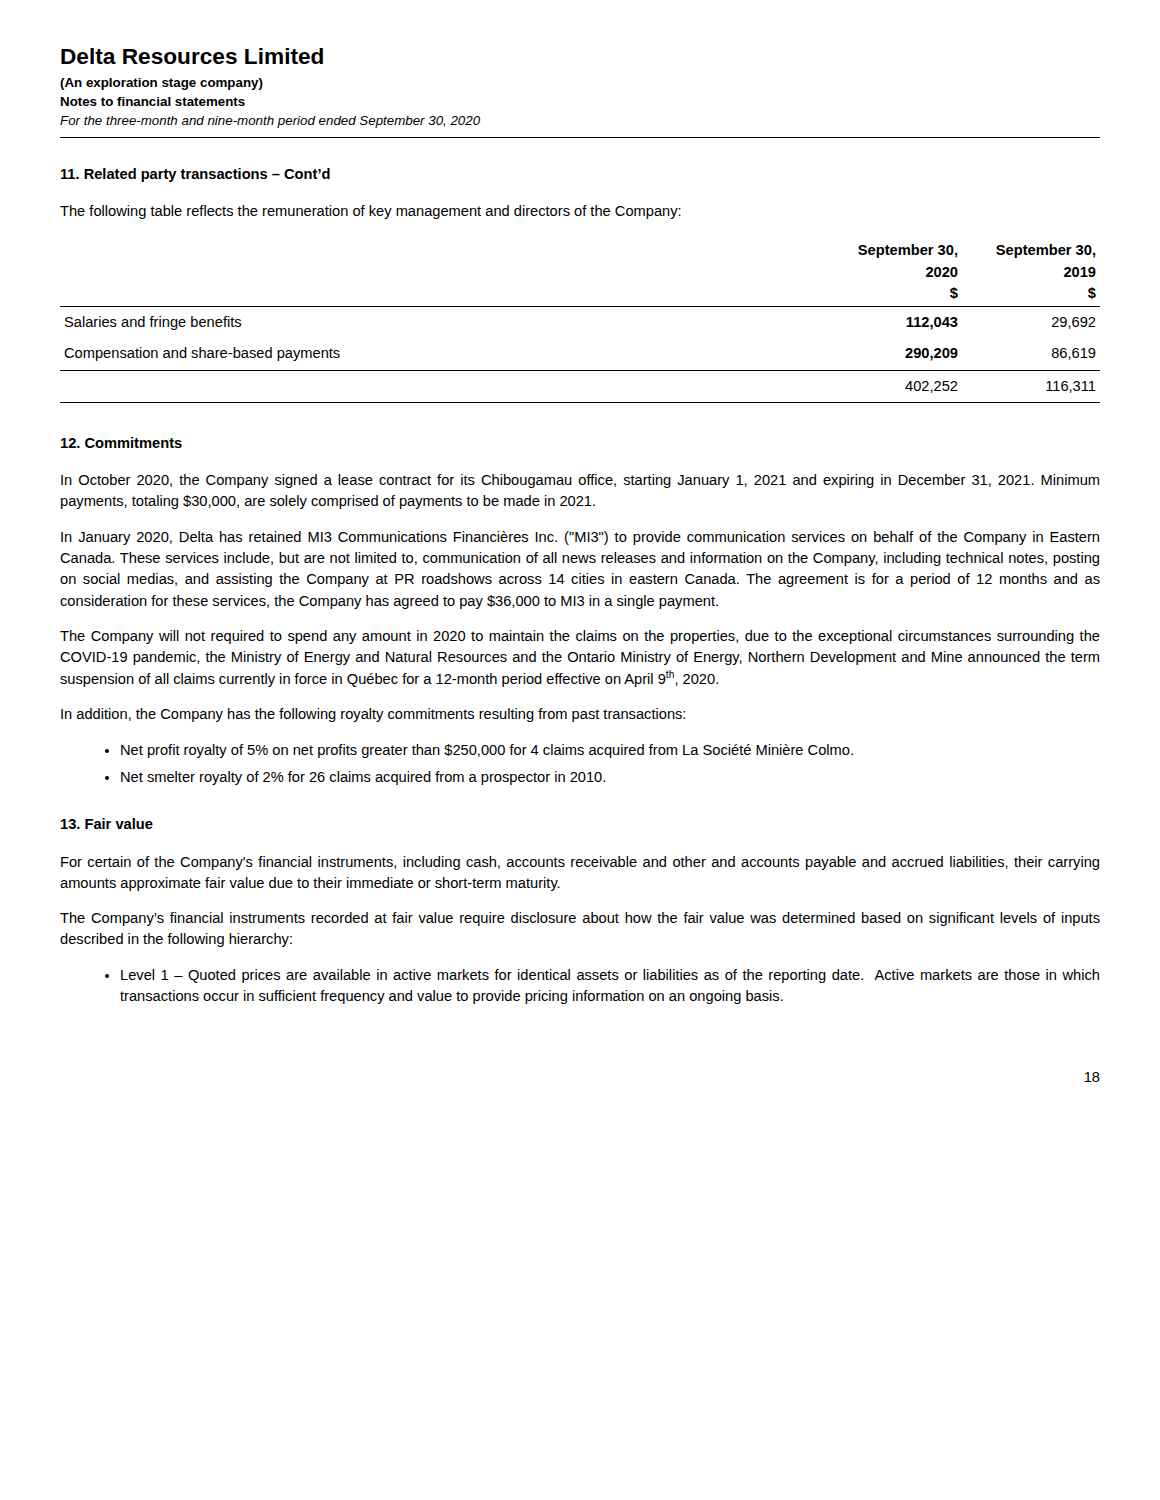Delta Resources Limited
(An exploration stage company)
Notes to financial statements
For the three-month and nine-month period ended September 30, 2020
11. Related party transactions – Cont’d
The following table reflects the remuneration of key management and directors of the Company:
| | September 30, 2020 $ | September 30, 2019 $ |
| --- | --- | --- |
| Salaries and fringe benefits | 112,043 | 29,692 |
| Compensation and share-based payments | 290,209 | 86,619 |
| | 402,252 | 116,311 |
12. Commitments
In October 2020, the Company signed a lease contract for its Chibougamau office, starting January 1, 2021 and expiring in December 31, 2021. Minimum payments, totaling $30,000, are solely comprised of payments to be made in 2021.
In January 2020, Delta has retained MI3 Communications Financières Inc. ("MI3") to provide communication services on behalf of the Company in Eastern Canada. These services include, but are not limited to, communication of all news releases and information on the Company, including technical notes, posting on social medias, and assisting the Company at PR roadshows across 14 cities in eastern Canada. The agreement is for a period of 12 months and as consideration for these services, the Company has agreed to pay $36,000 to MI3 in a single payment.
The Company will not required to spend any amount in 2020 to maintain the claims on the properties, due to the exceptional circumstances surrounding the COVID-19 pandemic, the Ministry of Energy and Natural Resources and the Ontario Ministry of Energy, Northern Development and Mine announced the term suspension of all claims currently in force in Québec for a 12-month period effective on April 9th, 2020.
In addition, the Company has the following royalty commitments resulting from past transactions:
Net profit royalty of 5% on net profits greater than $250,000 for 4 claims acquired from La Société Minière Colmo.
Net smelter royalty of 2% for 26 claims acquired from a prospector in 2010.
13. Fair value
For certain of the Company's financial instruments, including cash, accounts receivable and other and accounts payable and accrued liabilities, their carrying amounts approximate fair value due to their immediate or short-term maturity.
The Company’s financial instruments recorded at fair value require disclosure about how the fair value was determined based on significant levels of inputs described in the following hierarchy:
Level 1 – Quoted prices are available in active markets for identical assets or liabilities as of the reporting date. Active markets are those in which transactions occur in sufficient frequency and value to provide pricing information on an ongoing basis.
18